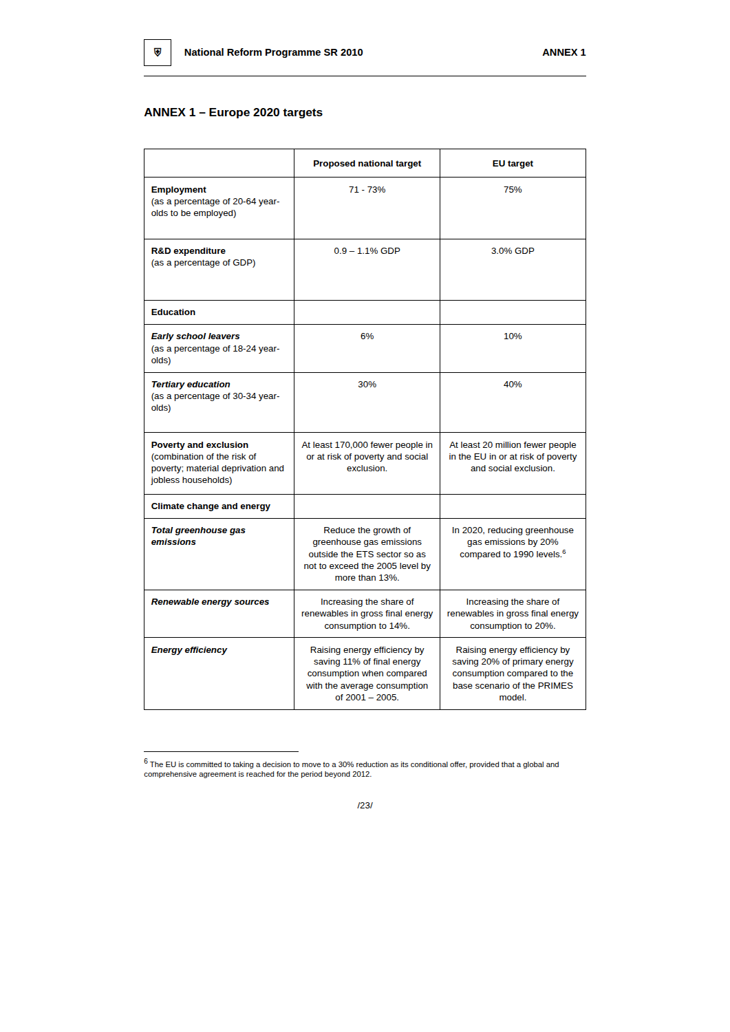⛨
National Reform Programme SR 2010
ANNEX 1
ANNEX 1 – Europe 2020 targets
| | Proposed national target | EU target |
| --- | --- | --- |
| Employment (as a percentage of 20-64 year-olds to be employed) | 71 - 73% | 75% |
| R&D expenditure (as a percentage of GDP) | 0.9 – 1.1% GDP | 3.0% GDP |
| Education | | |
| Early school leavers (as a percentage of 18-24 year-olds) | 6% | 10% |
| Tertiary education (as a percentage of 30-34 year-olds) | 30% | 40% |
| Poverty and exclusion (combination of the risk of poverty; material deprivation and jobless households) | At least 170,000 fewer people in or at risk of poverty and social exclusion. | At least 20 million fewer people in the EU in or at risk of poverty and social exclusion. |
| Climate change and energy | | |
| Total greenhouse gas emissions | Reduce the growth of greenhouse gas emissions outside the ETS sector so as not to exceed the 2005 level by more than 13%. | In 2020, reducing greenhouse gas emissions by 20% compared to 1990 levels. 6 |
| Renewable energy sources | Increasing the share of renewables in gross final energy consumption to 14%. | Increasing the share of renewables in gross final energy consumption to 20%. |
| Energy efficiency | Raising energy efficiency by saving 11% of final energy consumption when compared with the average consumption of 2001 – 2005. | Raising energy efficiency by saving 20% of primary energy consumption compared to the base scenario of the PRIMES model. |
6 The EU is committed to taking a decision to move to a 30% reduction as its conditional offer, provided that a global and comprehensive agreement is reached for the period beyond 2012.
/23/